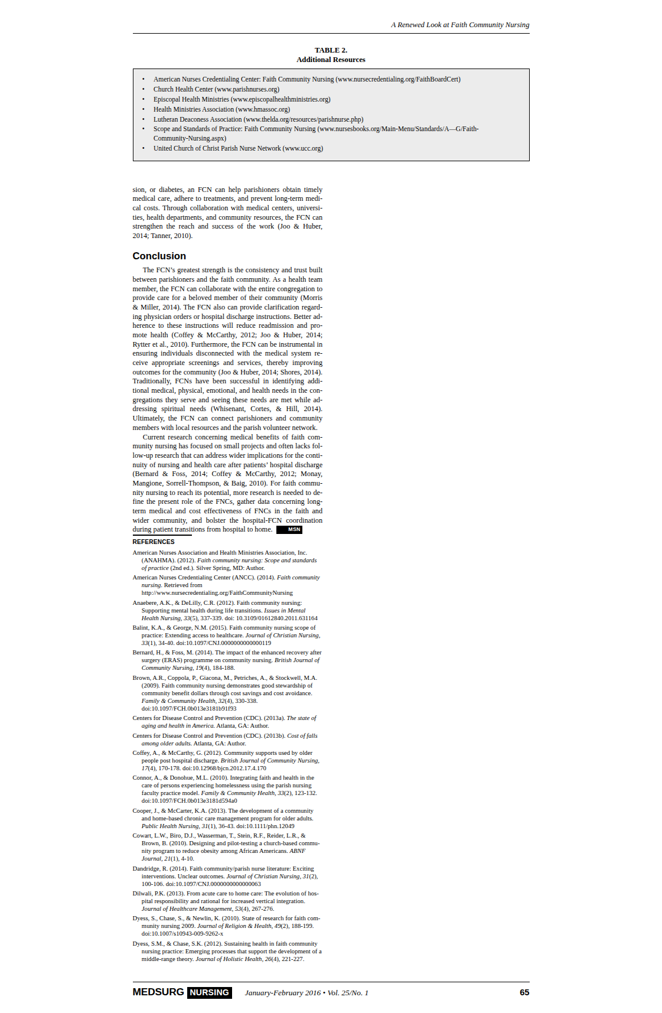A Renewed Look at Faith Community Nursing
TABLE 2.
Additional Resources
American Nurses Credentialing Center: Faith Community Nursing (www.nursecredentialing.org/FaithBoardCert)
Church Health Center (www.parishnurses.org)
Episcopal Health Ministries (www.episcopalhealthministries.org)
Health Ministries Association (www.hmassoc.org)
Lutheran Deaconess Association (www.thelda.org/resources/parishnurse.php)
Scope and Standards of Practice: Faith Community Nursing (www.nursesbooks.org/Main-Menu/Standards/A—G/Faith-Community-Nursing.aspx)
United Church of Christ Parish Nurse Network (www.ucc.org)
sion, or diabetes, an FCN can help parishioners obtain timely medical care, adhere to treatments, and prevent long-term medical costs. Through collaboration with medical centers, universities, health departments, and community resources, the FCN can strengthen the reach and success of the work (Joo & Huber, 2014; Tanner, 2010).
Conclusion
The FCN’s greatest strength is the consistency and trust built between parishioners and the faith community. As a health team member, the FCN can collaborate with the entire congregation to provide care for a beloved member of their community (Morris & Miller, 2014). The FCN also can provide clarification regarding physician orders or hospital discharge instructions. Better adherence to these instructions will reduce readmission and promote health (Coffey & McCarthy, 2012; Joo & Huber, 2014; Rytter et al., 2010). Furthermore, the FCN can be instrumental in ensuring individuals disconnected with the medical system receive appropriate screenings and services, thereby improving outcomes for the community (Joo & Huber, 2014; Shores, 2014). Traditionally, FCNs have been successful in identifying additional medical, physical, emotional, and health needs in the congregations they serve and seeing these needs are met while addressing spiritual needs (Whisenant, Cortes, & Hill, 2014). Ultimately, the FCN can connect parishioners and community members with local resources and the parish volunteer network.
Current research concerning medical benefits of faith community nursing has focused on small projects and often lacks follow-up research that can address wider implications for the continuity of nursing and health care after patients’ hospital discharge (Bernard & Foss, 2014; Coffey & McCarthy, 2012; Monay, Mangione, Sorrell-Thompson, & Baig, 2010). For faith community nursing to reach its potential, more research is needed to define the present role of the FNCs, gather data concerning long-term medical and cost effectiveness of FNCs in the faith and wider community, and bolster the hospital-FCN coordination during patient transitions from hospital to home. MSN
REFERENCES
American Nurses Association and Health Ministries Association, Inc. (ANAHMA). (2012). Faith community nursing: Scope and standards of practice (2nd ed.). Silver Spring, MD: Author.
American Nurses Credentialing Center (ANCC). (2014). Faith community nursing. Retrieved from http://www.nursecredentialing.org/FaithCommunityNursing
Anaebere, A.K., & DeLilly, C.R. (2012). Faith community nursing: Supporting mental health during life transitions. Issues in Mental Health Nursing, 33(5), 337-339. doi: 10.3109/01612840.2011.631164
Balint, K.A., & George, N.M. (2015). Faith community nursing scope of practice: Extending access to healthcare. Journal of Christian Nursing, 33(1), 34-40. doi:10.1097/CNJ.0000000000000119
Bernard, H., & Foss, M. (2014). The impact of the enhanced recovery after surgery (ERAS) programme on community nursing. British Journal of Community Nursing, 19(4), 184-188.
Brown, A.R., Coppola, P., Giacona, M., Petriches, A., & Stockwell, M.A. (2009). Faith community nursing demonstrates good stewardship of community benefit dollars through cost savings and cost avoidance. Family & Community Health, 32(4), 330-338. doi:10.1097/FCH.0b013e3181b91f93
Centers for Disease Control and Prevention (CDC). (2013a). The state of aging and health in America. Atlanta, GA: Author.
Centers for Disease Control and Prevention (CDC). (2013b). Cost of falls among older adults. Atlanta, GA: Author.
Coffey, A., & McCarthy, G. (2012). Community supports used by older people post hospital discharge. British Journal of Community Nursing, 17(4), 170-178. doi:10.12968/bjcn.2012.17.4.170
Connor, A., & Donohue, M.L. (2010). Integrating faith and health in the care of persons experiencing homelessness using the parish nursing faculty practice model. Family & Community Health, 33(2), 123-132. doi:10.1097/FCH.0b013e3181d594a0
Cooper, J., & McCarter, K.A. (2013). The development of a community and home-based chronic care management program for older adults. Public Health Nursing, 31(1), 36-43. doi:10.1111/phn.12049
Cowart, L.W., Biro, D.J., Wasserman, T., Stein, R.F., Reider, L.R., & Brown, B. (2010). Designing and pilot-testing a church-based community program to reduce obesity among African Americans. ABNF Journal, 21(1), 4-10.
Dandridge, R. (2014). Faith community/parish nurse literature: Exciting interventions. Unclear outcomes. Journal of Christian Nursing, 31(2), 100-106. doi:10.1097/CNJ.0000000000000063
Dilwali, P.K. (2013). From acute care to home care: The evolution of hospital responsibility and rational for increased vertical integration. Journal of Healthcare Management, 53(4), 267-276.
Dyess, S., Chase, S., & Newlin, K. (2010). State of research for faith community nursing 2009. Journal of Religion & Health, 49(2), 188-199. doi:10.1007/s10943-009-9262-x
Dyess, S.M., & Chase, S.K. (2012). Sustaining health in faith community nursing practice: Emerging processes that support the development of a middle-range theory. Journal of Holistic Health, 26(4), 221-227.
MEDSURG NURSING January-February 2016 • Vol. 25/No. 1
65